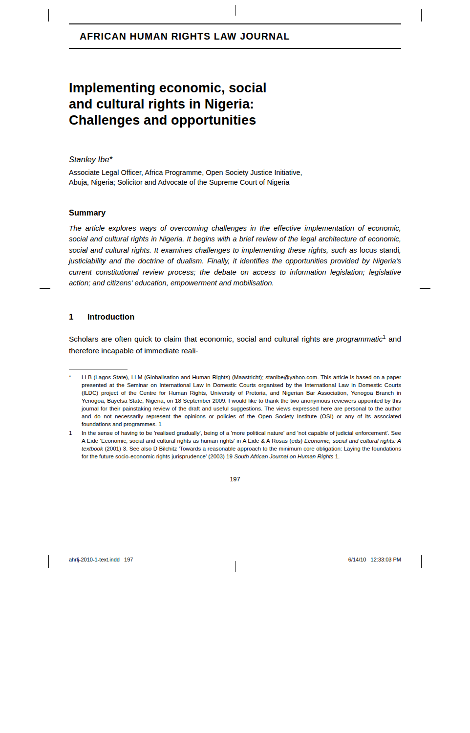African Human Rights Law Journal
Implementing economic, social
and cultural rights in Nigeria:
Challenges and opportunities
Stanley Ibe*
Associate Legal Officer, Africa Programme, Open Society Justice Initiative,
Abuja, Nigeria; Solicitor and Advocate of the Supreme Court of Nigeria
Summary
The article explores ways of overcoming challenges in the effective implementation of economic, social and cultural rights in Nigeria. It begins with a brief review of the legal architecture of economic, social and cultural rights. It examines challenges to implementing these rights, such as locus standi, justiciability and the doctrine of dualism. Finally, it identifies the opportunities provided by Nigeria's current constitutional review process; the debate on access to information legislation; legislative action; and citizens' education, empowerment and mobilisation.
1 Introduction
Scholars are often quick to claim that economic, social and cultural rights are programmatic1 and therefore incapable of immediate reali-
*
LLB (Lagos State), LLM (Globalisation and Human Rights) (Maastricht); stanibe@yahoo.com. This article is based on a paper presented at the Seminar on International Law in Domestic Courts organised by the International Law in Domestic Courts (ILDC) project of the Centre for Human Rights, University of Pretoria, and Nigerian Bar Association, Yenogoa Branch in Yenogoa, Bayelsa State, Nigeria, on 18 September 2009. I would like to thank the two anonymous reviewers appointed by this journal for their painstaking review of the draft and useful suggestions. The views expressed here are personal to the author and do not necessarily represent the opinions or policies of the Open Society Institute (OSI) or any of its associated foundations and programmes. 1
1
In the sense of having to be 'realised gradually', being of a 'more political nature' and 'not capable of judicial enforcement'. See A Eide 'Economic, social and cultural rights as human rights' in A Eide & A Rosas (eds) Economic, social and cultural rights: A textbook (2001) 3. See also D Bilchitz 'Towards a reasonable approach to the minimum core obligation: Laying the foundations for the future socio-economic rights jurisprudence' (2003) 19 South African Journal on Human Rights 1.
197
ahrlj-2010-1-text.indd 197 6/14/10 12:33:03 PM